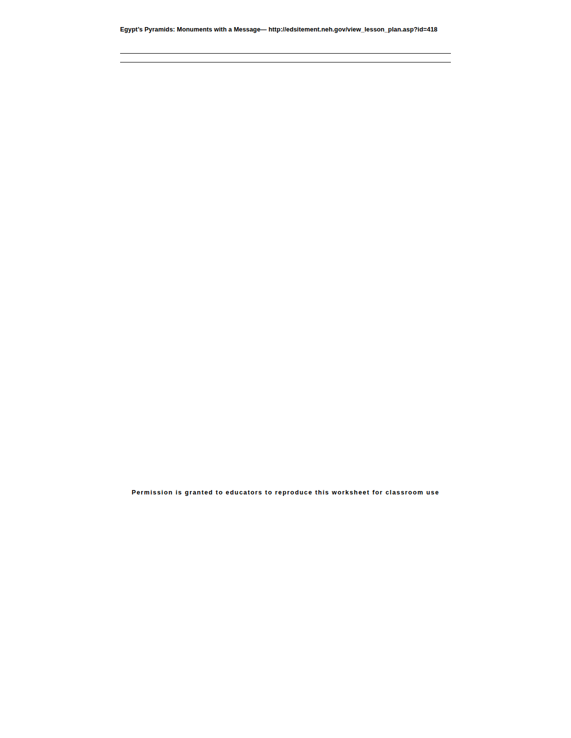Egypt’s Pyramids: Monuments with a Message— http://edsitement.neh.gov/view_lesson_plan.asp?id=418
Permission is granted to educators to reproduce this worksheet for classroom use